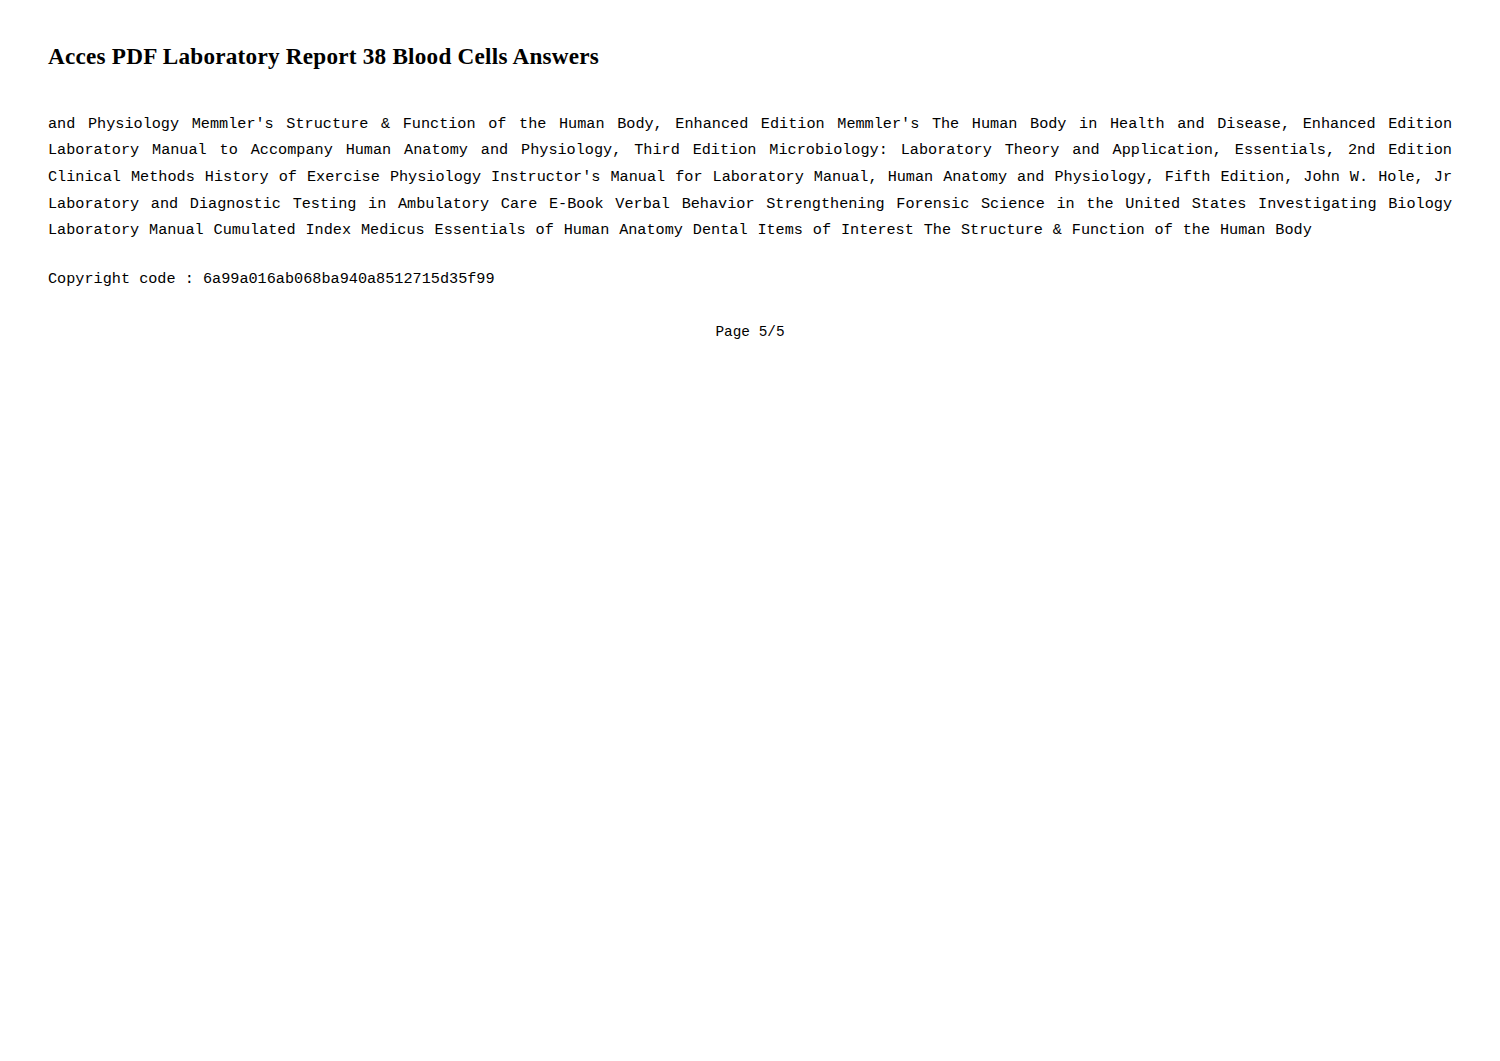Acces PDF Laboratory Report 38 Blood Cells Answers
and Physiology Memmler's Structure & Function of the Human Body, Enhanced Edition Memmler's The Human Body in Health and Disease, Enhanced Edition Laboratory Manual to Accompany Human Anatomy and Physiology, Third Edition Microbiology: Laboratory Theory and Application, Essentials, 2nd Edition Clinical Methods History of Exercise Physiology Instructor's Manual for Laboratory Manual, Human Anatomy and Physiology, Fifth Edition, John W. Hole, Jr Laboratory and Diagnostic Testing in Ambulatory Care E-Book Verbal Behavior Strengthening Forensic Science in the United States Investigating Biology Laboratory Manual Cumulated Index Medicus Essentials of Human Anatomy Dental Items of Interest The Structure & Function of the Human Body
Copyright code : 6a99a016ab068ba940a8512715d35f99
Page 5/5